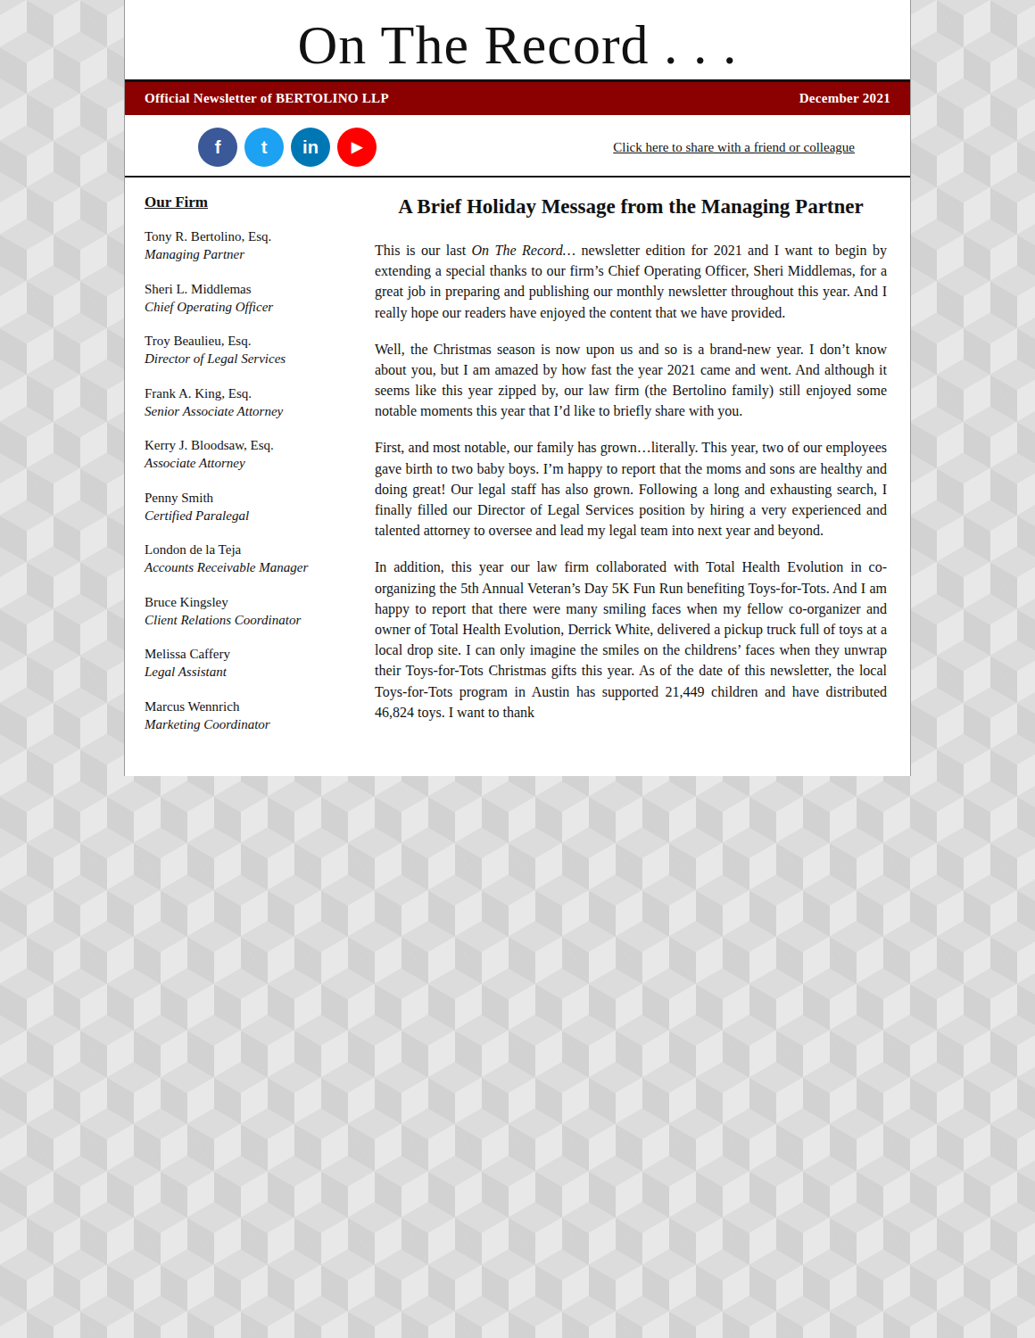On The Record . . .
Official Newsletter of BERTOLINO LLP December 2021
f t in ▶
Click here to share with a friend or colleague
Our Firm
Tony R. Bertolino, Esq. Managing Partner
Sheri L. Middlemas Chief Operating Officer
Troy Beaulieu, Esq. Director of Legal Services
Frank A. King, Esq. Senior Associate Attorney
Kerry J. Bloodsaw, Esq. Associate Attorney
Penny Smith Certified Paralegal
London de la Teja Accounts Receivable Manager
Bruce Kingsley Client Relations Coordinator
Melissa Caffery Legal Assistant
Marcus Wennrich Marketing Coordinator
A Brief Holiday Message from the Managing Partner
This is our last On The Record… newsletter edition for 2021 and I want to begin by extending a special thanks to our firm’s Chief Operating Officer, Sheri Middlemas, for a great job in preparing and publishing our monthly newsletter throughout this year. And I really hope our readers have enjoyed the content that we have provided.
Well, the Christmas season is now upon us and so is a brand-new year. I don’t know about you, but I am amazed by how fast the year 2021 came and went. And although it seems like this year zipped by, our law firm (the Bertolino family) still enjoyed some notable moments this year that I’d like to briefly share with you.
First, and most notable, our family has grown…literally. This year, two of our employees gave birth to two baby boys. I’m happy to report that the moms and sons are healthy and doing great! Our legal staff has also grown. Following a long and exhausting search, I finally filled our Director of Legal Services position by hiring a very experienced and talented attorney to oversee and lead my legal team into next year and beyond.
In addition, this year our law firm collaborated with Total Health Evolution in co-organizing the 5th Annual Veteran’s Day 5K Fun Run benefiting Toys-for-Tots. And I am happy to report that there were many smiling faces when my fellow co-organizer and owner of Total Health Evolution, Derrick White, delivered a pickup truck full of toys at a local drop site. I can only imagine the smiles on the childrens’ faces when they unwrap their Toys-for-Tots Christmas gifts this year. As of the date of this newsletter, the local Toys-for-Tots program in Austin has supported 21,449 children and have distributed 46,824 toys. I want to thank